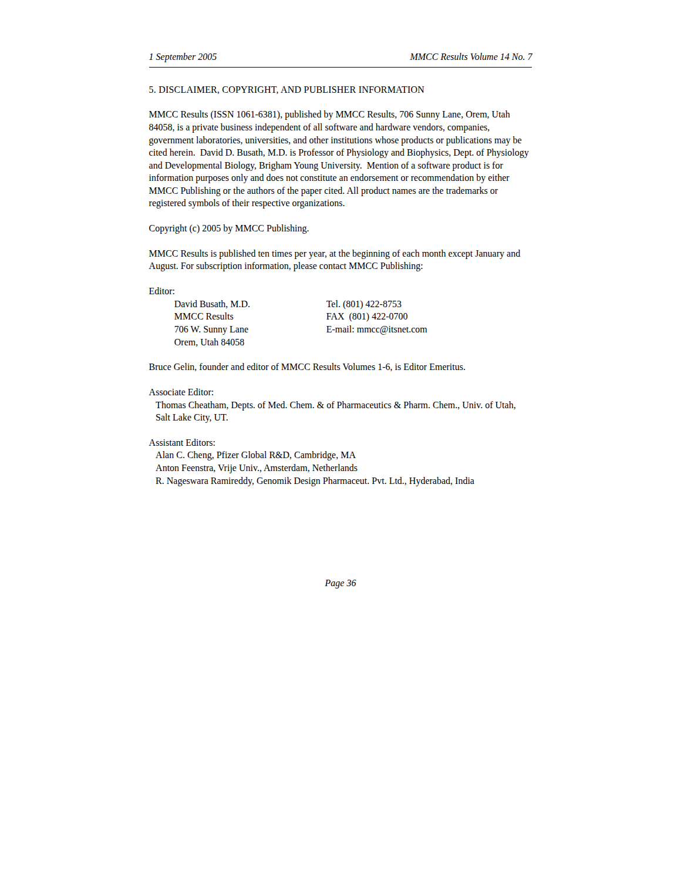1 September 2005 MMCC Results Volume 14 No. 7
5. DISCLAIMER, COPYRIGHT, AND PUBLISHER INFORMATION
MMCC Results (ISSN 1061-6381), published by MMCC Results, 706 Sunny Lane, Orem, Utah 84058, is a private business independent of all software and hardware vendors, companies, government laboratories, universities, and other institutions whose products or publications may be cited herein. David D. Busath, M.D. is Professor of Physiology and Biophysics, Dept. of Physiology and Developmental Biology, Brigham Young University. Mention of a software product is for information purposes only and does not constitute an endorsement or recommendation by either MMCC Publishing or the authors of the paper cited. All product names are the trademarks or registered symbols of their respective organizations.
Copyright (c) 2005 by MMCC Publishing.
MMCC Results is published ten times per year, at the beginning of each month except January and August. For subscription information, please contact MMCC Publishing:
Editor:
| David Busath, M.D. | Tel. (801) 422-8753 |
| MMCC Results | FAX (801) 422-0700 |
| 706 W. Sunny Lane | E-mail: mmcc@itsnet.com |
| Orem, Utah 84058 | |
Bruce Gelin, founder and editor of MMCC Results Volumes 1-6, is Editor Emeritus.
Associate Editor:
Thomas Cheatham, Depts. of Med. Chem. & of Pharmaceutics & Pharm. Chem., Univ. of Utah, Salt Lake City, UT.
Assistant Editors:
Alan C. Cheng, Pfizer Global R&D, Cambridge, MA
Anton Feenstra, Vrije Univ., Amsterdam, Netherlands
R. Nageswara Ramireddy, Genomik Design Pharmaceut. Pvt. Ltd., Hyderabad, India
Page 36